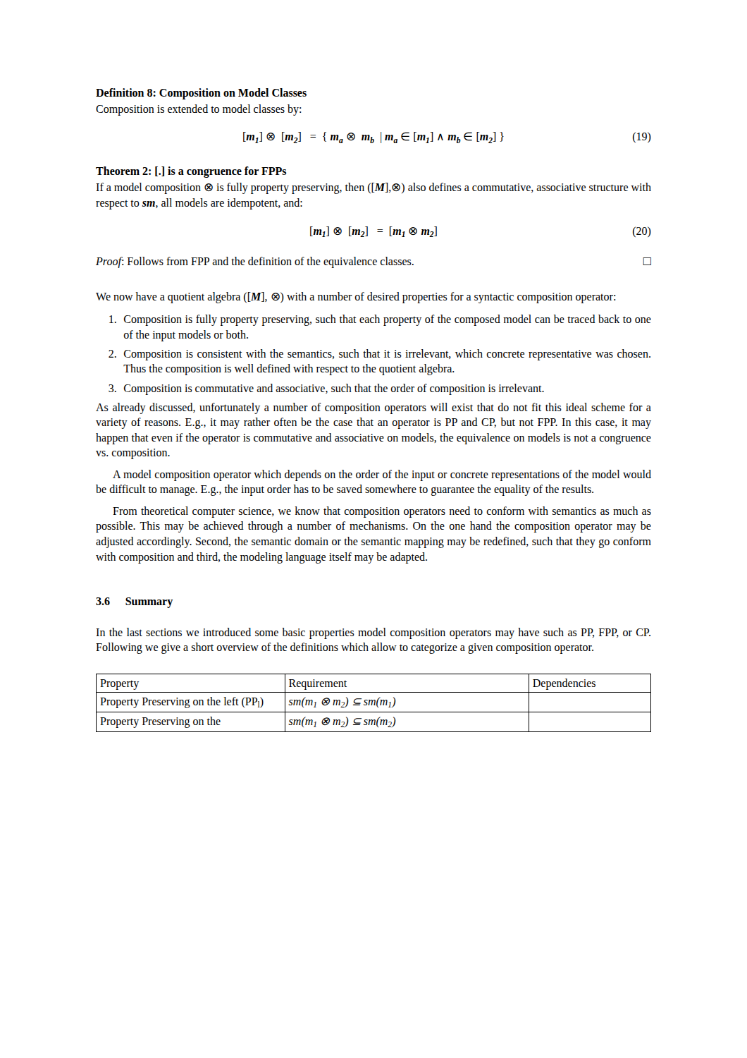Definition 8: Composition on Model Classes
Composition is extended to model classes by:
[m1] ⊗ [m2] = { ma ⊗ mb | ma ∈ [m1] ∧ mb ∈ [m2] } (19)
Theorem 2: [.] is a congruence for FPPs
If a model composition ⊗ is fully property preserving, then ([M],⊗) also defines a commutative, associative structure with respect to sm, all models are idempotent, and:
[m1] ⊗ [m2] = [m1 ⊗ m2] (20)
Proof: Follows from FPP and the definition of the equivalence classes. □
We now have a quotient algebra ([M], ⊗) with a number of desired properties for a syntactic composition operator:
Composition is fully property preserving, such that each property of the composed model can be traced back to one of the input models or both.
Composition is consistent with the semantics, such that it is irrelevant, which concrete representative was chosen. Thus the composition is well defined with respect to the quotient algebra.
Composition is commutative and associative, such that the order of composition is irrelevant.
As already discussed, unfortunately a number of composition operators will exist that do not fit this ideal scheme for a variety of reasons. E.g., it may rather often be the case that an operator is PP and CP, but not FPP. In this case, it may happen that even if the operator is commutative and associative on models, the equivalence on models is not a congruence vs. composition.
A model composition operator which depends on the order of the input or concrete representations of the model would be difficult to manage. E.g., the input order has to be saved somewhere to guarantee the equality of the results.
From theoretical computer science, we know that composition operators need to conform with semantics as much as possible. This may be achieved through a number of mechanisms. On the one hand the composition operator may be adjusted accordingly. Second, the semantic domain or the semantic mapping may be redefined, such that they go conform with composition and third, the modeling language itself may be adapted.
3.6 Summary
In the last sections we introduced some basic properties model composition operators may have such as PP, FPP, or CP. Following we give a short overview of the definitions which allow to categorize a given composition operator.
| Property | Requirement | Dependencies |
| Property Preserving on the left (PP l ) | sm(m 1 ⊗ m 2 ) ⊆ sm(m 1 ) | |
| Property Preserving on the | sm(m 1 ⊗ m 2 ) ⊆ sm(m 2 ) | |